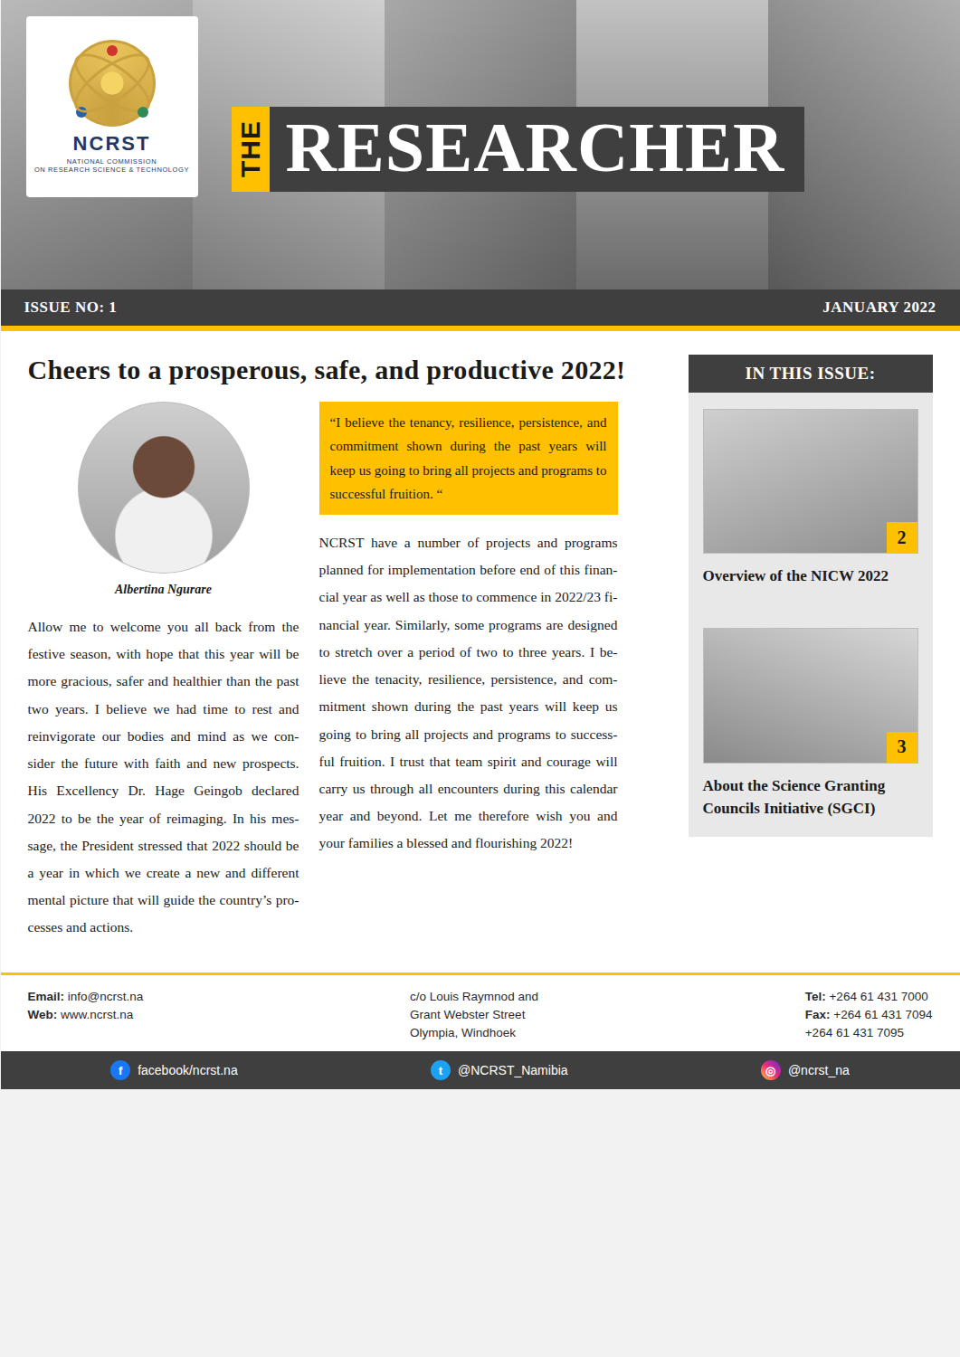NCRST
NATIONAL COMMISSION
ON RESEARCH SCIENCE & TECHNOLOGY
THE
RESEARCHER
ISSUE NO: 1 JANUARY 2022
Cheers to a prosperous, safe, and productive 2022!
Albertina Ngurare
Allow me to welcome you all back from the festive season, with hope that this year will be more gracious, safer and healthier than the past two years. I believe we had time to rest and reinvigorate our bodies and mind as we consider the future with faith and new prospects. His Excellency Dr. Hage Geingob declared 2022 to be the year of reimaging. In his message, the President stressed that 2022 should be a year in which we create a new and different mental picture that will guide the country’s processes and actions.
“I believe the tenancy, resilience, persistence, and commitment shown during the past years will keep us going to bring all projects and programs to successful fruition. “
NCRST have a number of projects and programs planned for implementation before end of this financial year as well as those to commence in 2022/23 financial year. Similarly, some programs are designed to stretch over a period of two to three years. I believe the tenacity, resilience, persistence, and commitment shown during the past years will keep us going to bring all projects and programs to successful fruition. I trust that team spirit and courage will carry us through all encounters during this calendar year and beyond. Let me therefore wish you and your families a blessed and flourishing 2022!
IN THIS ISSUE:
2
Overview of the NICW 2022
3
About the Science Granting Councils Initiative (SGCI)
Email: info@ncrst.na
Web: www.ncrst.na
c/o Louis Raymnod and
Grant Webster Street
Olympia, Windhoek
Tel: +264 61 431 7000
Fax: +264 61 431 7094
+264 61 431 7095
ffacebook/ncrst.na
t@NCRST_Namibia
◎@ncrst_na